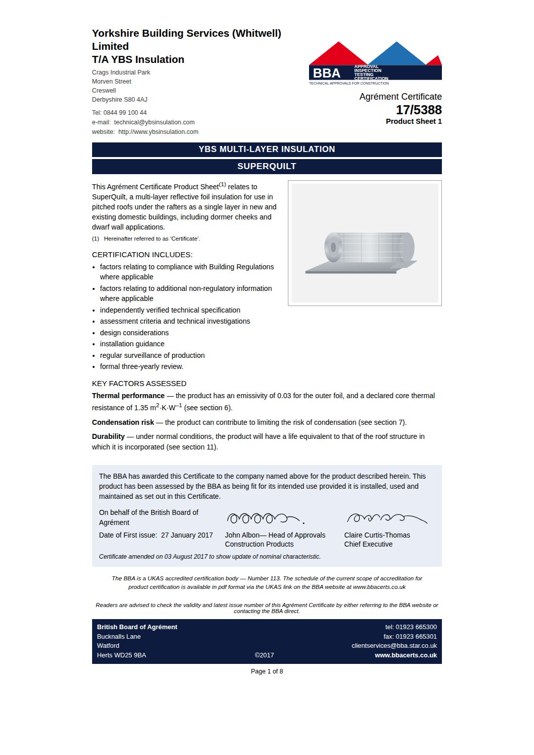Yorkshire Building Services (Whitwell) Limited
T/A YBS Insulation
Crags Industrial Park
Morven Street
Creswell
Derbyshire S80 4AJ
Tel: 0844 99 100 44
e-mail: technical@ybsinsulation.com
website: http://www.ybsinsulation.com
BBA APPROVAL INSPECTION TESTING CERTIFICATION TECHNICAL APPROVALS FOR CONSTRUCTION
Agrément Certificate
17/5388
Product Sheet 1
YBS MULTI-LAYER INSULATION
SUPERQUILT
This Agrément Certificate Product Sheet(1) relates to SuperQuilt, a multi-layer reflective foil insulation for use in pitched roofs under the rafters as a single layer in new and existing domestic buildings, including dormer cheeks and dwarf wall applications.
(1) Hereinafter referred to as ‘Certificate’.
CERTIFICATION INCLUDES:
factors relating to compliance with Building Regulations where applicable
factors relating to additional non-regulatory information where applicable
independently verified technical specification
assessment criteria and technical investigations
design considerations
installation guidance
regular surveillance of production
formal three-yearly review.
KEY FACTORS ASSESSED
Thermal performance — the product has an emissivity of 0.03 for the outer foil, and a declared core thermal resistance of 1.35 m2·K·W–1 (see section 6).
Condensation risk — the product can contribute to limiting the risk of condensation (see section 7).
Durability — under normal conditions, the product will have a life equivalent to that of the roof structure in which it is incorporated (see section 11).
The BBA has awarded this Certificate to the company named above for the product described herein. This product has been assessed by the BBA as being fit for its intended use provided it is installed, used and maintained as set out in this Certificate.
On behalf of the British Board of Agrément
Date of First issue: 27 January 2017
John Albon— Head of Approvals
Construction Products
Claire Curtis-Thomas
Chief Executive
Certificate amended on 03 August 2017 to show update of nominal characteristic.
The BBA is a UKAS accredited certification body — Number 113. The schedule of the current scope of accreditation for product certification is available in pdf format via the UKAS link on the BBA website at www.bbacerts.co.uk
Readers are advised to check the validity and latest issue number of this Agrément Certificate by either referring to the BBA website or contacting the BBA direct.
British Board of Agrément
Bucknalls Lane
Watford
Herts WD25 9BA
©2017
tel: 01923 665300
fax: 01923 665301
clientservices@bba.star.co.uk
www.bbacerts.co.uk
Page 1 of 8